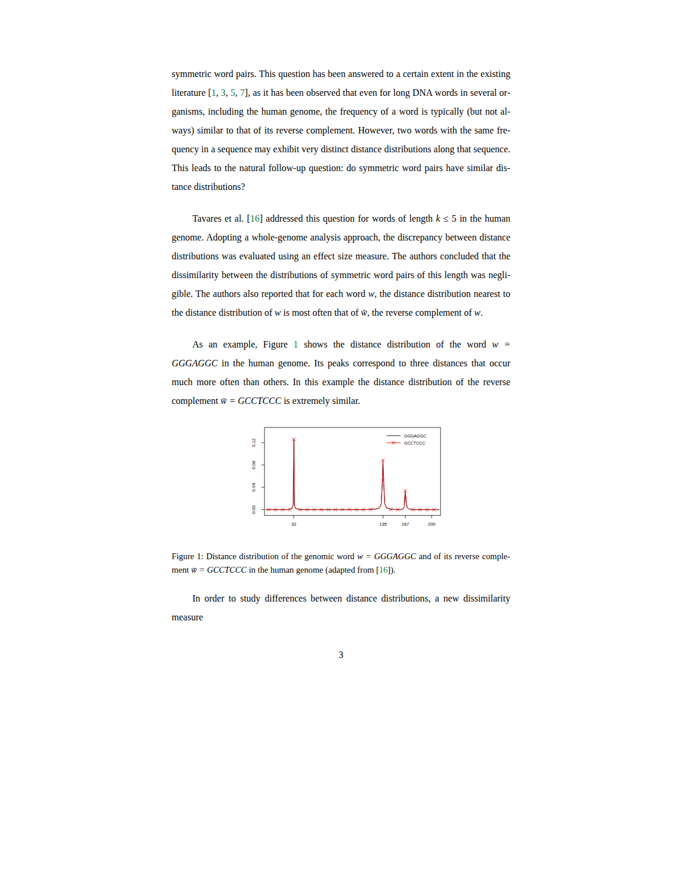symmetric word pairs. This question has been answered to a certain extent in the existing literature [1, 3, 5, 7], as it has been observed that even for long DNA words in several organisms, including the human genome, the frequency of a word is typically (but not always) similar to that of its reverse complement. However, two words with the same frequency in a sequence may exhibit very distinct distance distributions along that sequence. This leads to the natural follow-up question: do symmetric word pairs have similar distance distributions?
Tavares et al. [16] addressed this question for words of length k ≤ 5 in the human genome. Adopting a whole-genome analysis approach, the discrepancy between distance distributions was evaluated using an effect size measure. The authors concluded that the dissimilarity between the distributions of symmetric word pairs of this length was negligible. The authors also reported that for each word w, the distance distribution nearest to the distance distribution of w is most often that of w̄, the reverse complement of w.
As an example, Figure 1 shows the distance distribution of the word w = GGGAGGC in the human genome. Its peaks correspond to three distances that occur much more often than others. In this example the distance distribution of the reverse complement w̄ = GCCTCCC is extremely similar.
0.00 0.04 0.08 0.12 32 135 167 200 GGGAGGC GCCTCCC
Figure 1: Distance distribution of the genomic word w = GGGAGGC and of its reverse complement w̄ = GCCTCCC in the human genome (adapted from [16]).
In order to study differences between distance distributions, a new dissimilarity measure
3